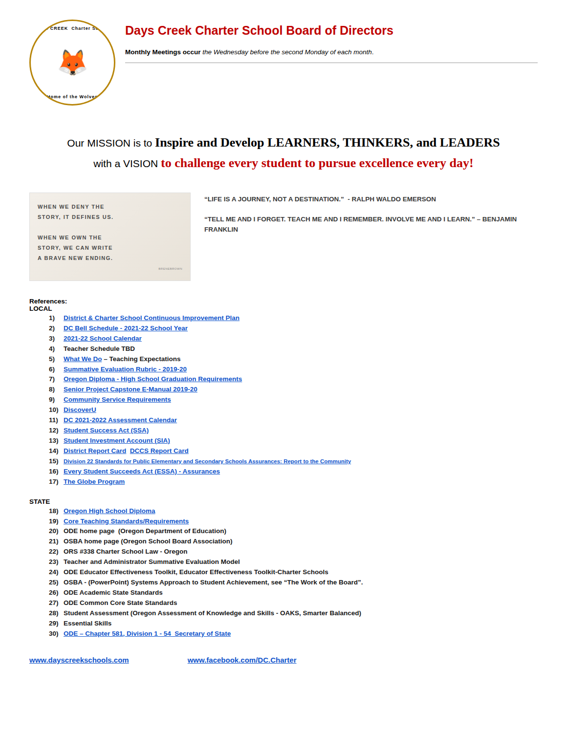DAYS CREEK Charter School
🦊
Home of the Wolves
Days Creek Charter School Board of Directors
Monthly Meetings occur the Wednesday before the second Monday of each month.
Our MISSION is to Inspire and Develop LEARNERS, THINKERS, and LEADERS
with a VISION to challenge every student to pursue excellence every day!
WHEN WE DENY THE
STORY, IT DEFINES US.
WHEN WE OWN THE
STORY, WE CAN WRITE
A BRAVE NEW ENDING.
BRENEBROWN
“LIFE IS A JOURNEY, NOT A DESTINATION.” - RALPH WALDO EMERSON
“TELL ME AND I FORGET. TEACH ME AND I REMEMBER. INVOLVE ME AND I LEARN.” – BENJAMIN FRANKLIN
References:
LOCAL
1) District & Charter School Continuous Improvement Plan
2) DC Bell Schedule - 2021-22 School Year
3) 2021-22 School Calendar
4) Teacher Schedule TBD
5) What We Do – Teaching Expectations
6) Summative Evaluation Rubric - 2019-20
7) Oregon Diploma - High School Graduation Requirements
8) Senior Project Capstone E-Manual 2019-20
9) Community Service Requirements
10) DiscoverU
11) DC 2021-2022 Assessment Calendar
12) Student Success Act (SSA)
13) Student Investment Account (SIA)
14) District Report Card DCCS Report Card
15) Division 22 Standards for Public Elementary and Secondary Schools Assurances: Report to the Community
16) Every Student Succeeds Act (ESSA) - Assurances
17) The Globe Program
STATE
18) Oregon High School Diploma
19) Core Teaching Standards/Requirements
20) ODE home page (Oregon Department of Education)
21) OSBA home page (Oregon School Board Association)
22) ORS #338 Charter School Law - Oregon
23) Teacher and Administrator Summative Evaluation Model
24) ODE Educator Effectiveness Toolkit, Educator Effectiveness Toolkit-Charter Schools
25) OSBA - (PowerPoint) Systems Approach to Student Achievement, see “The Work of the Board”.
26) ODE Academic State Standards
27) ODE Common Core State Standards
28) Student Assessment (Oregon Assessment of Knowledge and Skills - OAKS, Smarter Balanced)
29) Essential Skills
30) ODE – Chapter 581, Division 1 - 54 Secretary of State
www.dayscreekschools.com www.facebook.com/DC.Charter